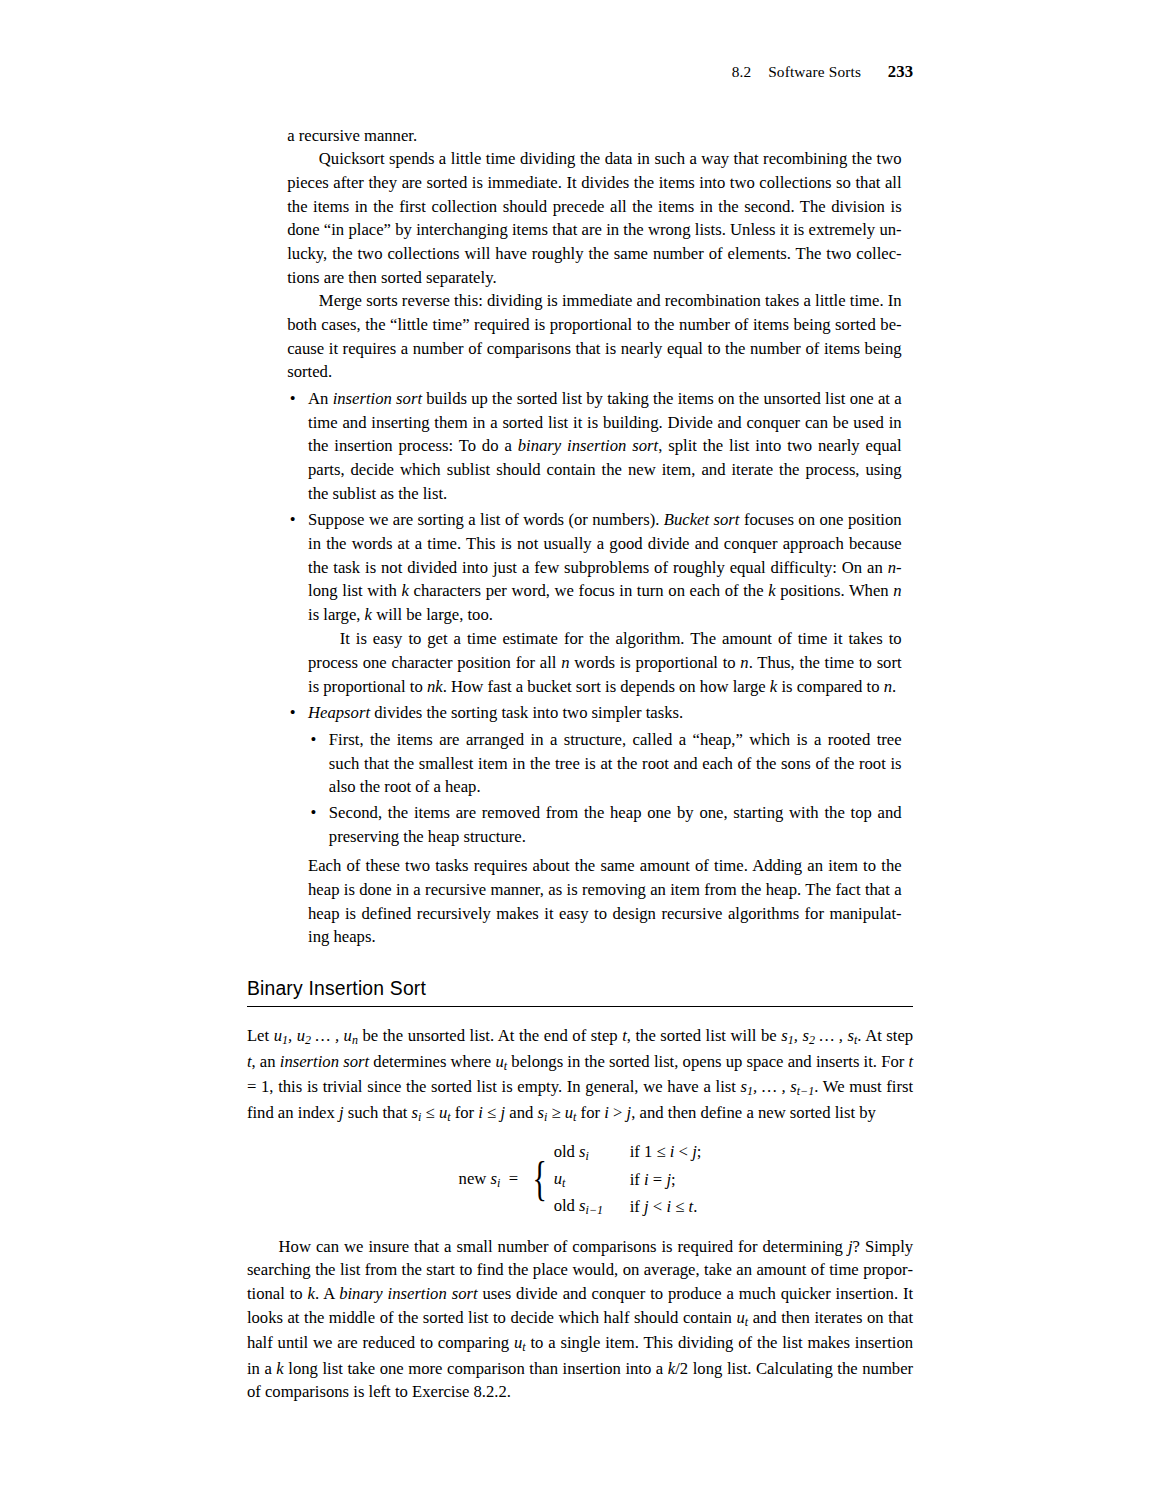8.2 Software Sorts233
a recursive manner.
Quicksort spends a little time dividing the data in such a way that recombining the two pieces after they are sorted is immediate. It divides the items into two collections so that all the items in the first collection should precede all the items in the second. The division is done “in place” by interchanging items that are in the wrong lists. Unless it is extremely unlucky, the two collections will have roughly the same number of elements. The two collections are then sorted separately.
Merge sorts reverse this: dividing is immediate and recombination takes a little time. In both cases, the “little time” required is proportional to the number of items being sorted because it requires a number of comparisons that is nearly equal to the number of items being sorted.
An insertion sort builds up the sorted list by taking the items on the unsorted list one at a time and inserting them in a sorted list it is building. Divide and conquer can be used in the insertion process: To do a binary insertion sort, split the list into two nearly equal parts, decide which sublist should contain the new item, and iterate the process, using the sublist as the list.
Suppose we are sorting a list of words (or numbers). Bucket sort focuses on one position in the words at a time. This is not usually a good divide and conquer approach because the task is not divided into just a few subproblems of roughly equal difficulty: On an n-long list with k characters per word, we focus in turn on each of the k positions. When n is large, k will be large, too.
It is easy to get a time estimate for the algorithm. The amount of time it takes to process one character position for all n words is proportional to n. Thus, the time to sort is proportional to nk. How fast a bucket sort is depends on how large k is compared to n.
Heapsort divides the sorting task into two simpler tasks.
First, the items are arranged in a structure, called a “heap,” which is a rooted tree such that the smallest item in the tree is at the root and each of the sons of the root is also the root of a heap.
Second, the items are removed from the heap one by one, starting with the top and preserving the heap structure.
Each of these two tasks requires about the same amount of time. Adding an item to the heap is done in a recursive manner, as is removing an item from the heap. The fact that a heap is defined recursively makes it easy to design recursive algorithms for manipulating heaps.
Binary Insertion Sort
Let u1, u2 … , un be the unsorted list. At the end of step t, the sorted list will be s1, s2 … , st. At step t, an insertion sort determines where ut belongs in the sorted list, opens up space and inserts it. For t = 1, this is trivial since the sorted list is empty. In general, we have a list s1, … , st−1. We must first find an index j such that si ≤ ut for i ≤ j and si ≥ ut for i > j, and then define a new sorted list by
new si = {
| old s i | if 1 ≤ i < j ; |
| u t | if i = j ; |
| old s i−1 | if j < i ≤ t . |
How can we insure that a small number of comparisons is required for determining j? Simply searching the list from the start to find the place would, on average, take an amount of time proportional to k. A binary insertion sort uses divide and conquer to produce a much quicker insertion. It looks at the middle of the sorted list to decide which half should contain ut and then iterates on that half until we are reduced to comparing ut to a single item. This dividing of the list makes insertion in a k long list take one more comparison than insertion into a k/2 long list. Calculating the number of comparisons is left to Exercise 8.2.2.